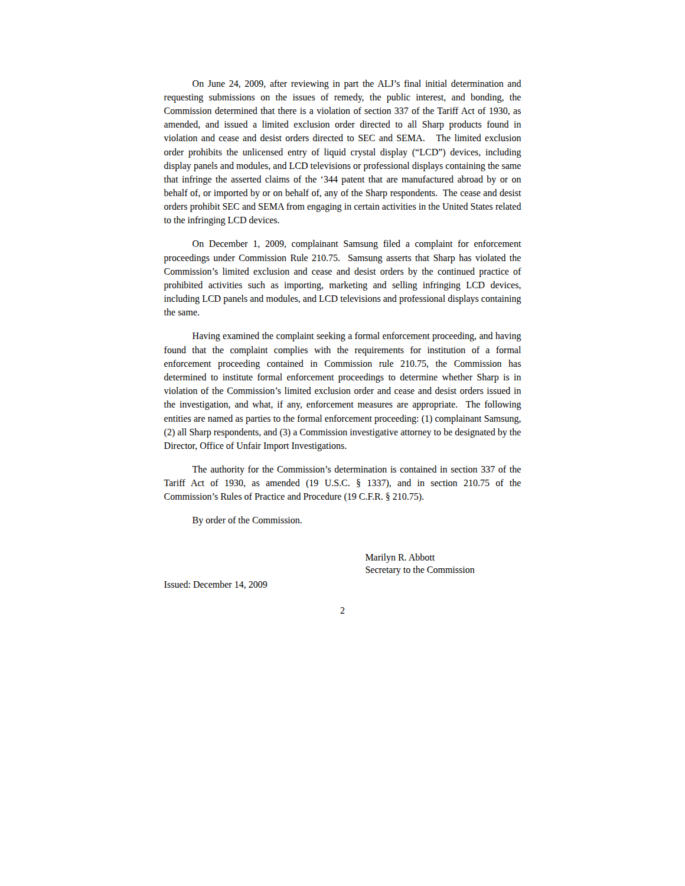On June 24, 2009, after reviewing in part the ALJ’s final initial determination and requesting submissions on the issues of remedy, the public interest, and bonding, the Commission determined that there is a violation of section 337 of the Tariff Act of 1930, as amended, and issued a limited exclusion order directed to all Sharp products found in violation and cease and desist orders directed to SEC and SEMA. The limited exclusion order prohibits the unlicensed entry of liquid crystal display (“LCD”) devices, including display panels and modules, and LCD televisions or professional displays containing the same that infringe the asserted claims of the ‘344 patent that are manufactured abroad by or on behalf of, or imported by or on behalf of, any of the Sharp respondents. The cease and desist orders prohibit SEC and SEMA from engaging in certain activities in the United States related to the infringing LCD devices.
On December 1, 2009, complainant Samsung filed a complaint for enforcement proceedings under Commission Rule 210.75. Samsung asserts that Sharp has violated the Commission’s limited exclusion and cease and desist orders by the continued practice of prohibited activities such as importing, marketing and selling infringing LCD devices, including LCD panels and modules, and LCD televisions and professional displays containing the same.
Having examined the complaint seeking a formal enforcement proceeding, and having found that the complaint complies with the requirements for institution of a formal enforcement proceeding contained in Commission rule 210.75, the Commission has determined to institute formal enforcement proceedings to determine whether Sharp is in violation of the Commission’s limited exclusion order and cease and desist orders issued in the investigation, and what, if any, enforcement measures are appropriate. The following entities are named as parties to the formal enforcement proceeding: (1) complainant Samsung, (2) all Sharp respondents, and (3) a Commission investigative attorney to be designated by the Director, Office of Unfair Import Investigations.
The authority for the Commission’s determination is contained in section 337 of the Tariff Act of 1930, as amended (19 U.S.C. § 1337), and in section 210.75 of the Commission’s Rules of Practice and Procedure (19 C.F.R. § 210.75).
By order of the Commission.
Marilyn R. Abbott
Secretary to the Commission
Issued: December 14, 2009
2